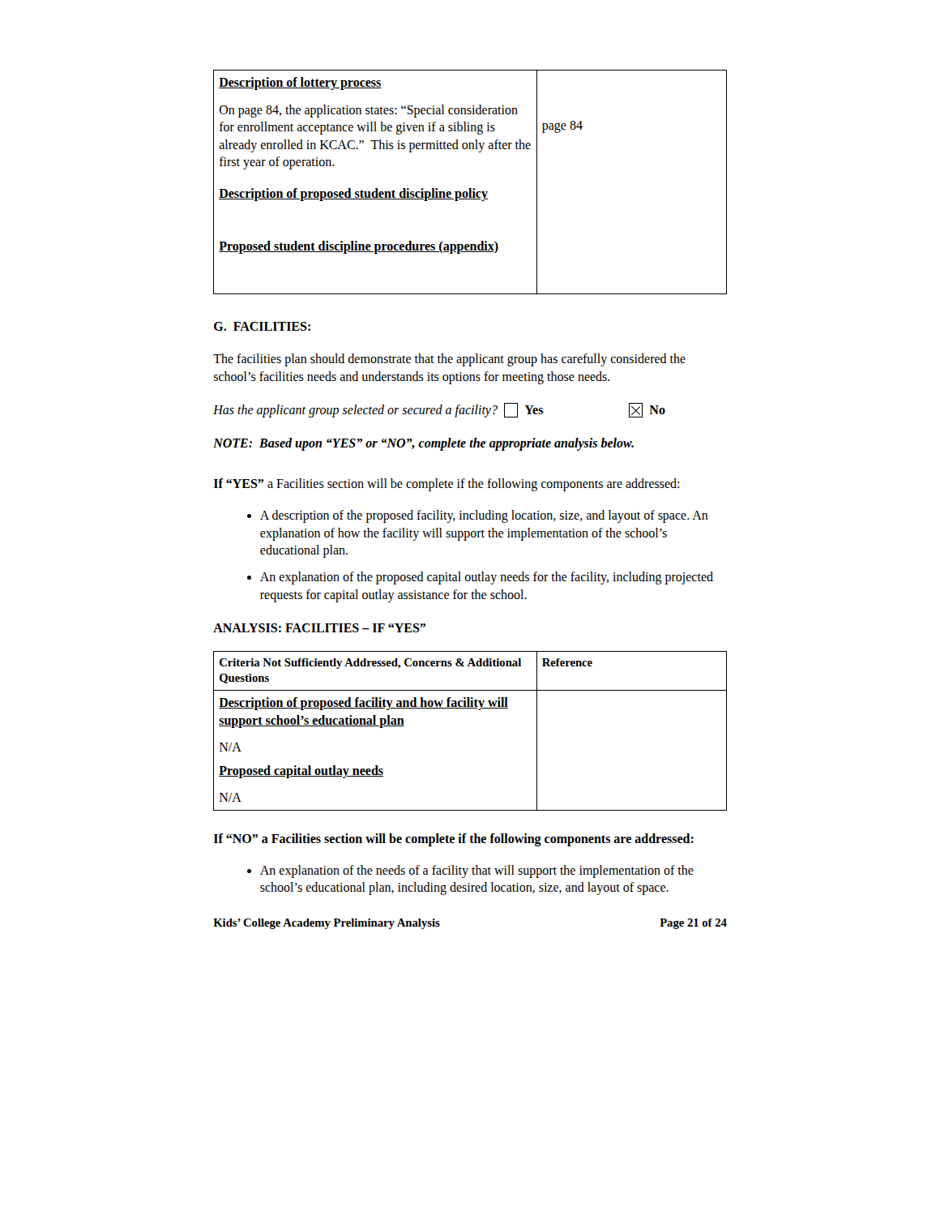| Description of lottery process On page 84, the application states: “Special consideration for enrollment acceptance will be given if a sibling is already enrolled in KCAC.” This is permitted only after the first year of operation. Description of proposed student discipline policy Proposed student discipline procedures (appendix) | page 84 |
G. FACILITIES:
The facilities plan should demonstrate that the applicant group has carefully considered the school’s facilities needs and understands its options for meeting those needs.
Has the applicant group selected or secured a facility? Yes No
NOTE: Based upon “YES” or “NO”, complete the appropriate analysis below.
If “YES” a Facilities section will be complete if the following components are addressed:
A description of the proposed facility, including location, size, and layout of space. An explanation of how the facility will support the implementation of the school’s educational plan.
An explanation of the proposed capital outlay needs for the facility, including projected requests for capital outlay assistance for the school.
ANALYSIS: FACILITIES – IF “YES”
| Criteria Not Sufficiently Addressed, Concerns & Additional Questions | Reference |
| --- | --- |
| Description of proposed facility and how facility will support school’s educational plan N/A Proposed capital outlay needs N/A | |
If “NO” a Facilities section will be complete if the following components are addressed:
An explanation of the needs of a facility that will support the implementation of the school’s educational plan, including desired location, size, and layout of space.
Kids’ College Academy Preliminary Analysis Page 21 of 24